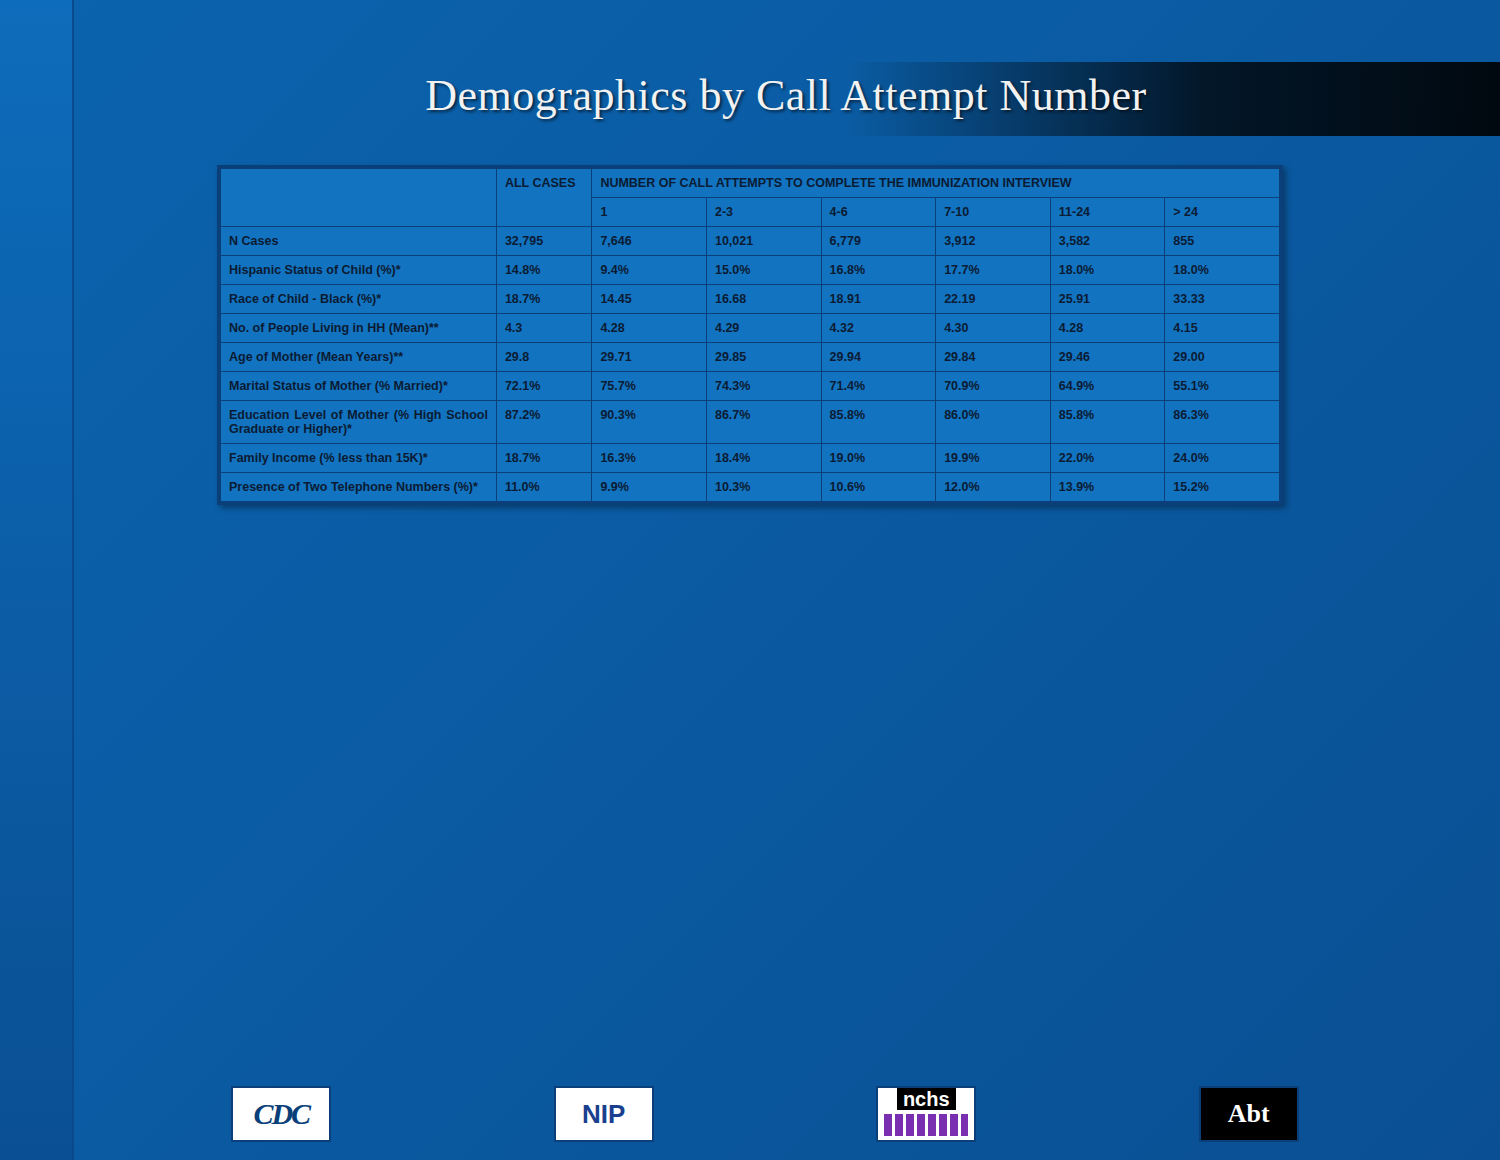Demographics by Call Attempt Number
| | ALL CASES | NUMBER OF CALL ATTEMPTS TO COMPLETE THE IMMUNIZATION INTERVIEW |
| --- | --- | --- |
| 1 | 2-3 | 4-6 | 7-10 | 11-24 | > 24 |
| N Cases | 32,795 | 7,646 | 10,021 | 6,779 | 3,912 | 3,582 | 855 |
| Hispanic Status of Child (%)* | 14.8% | 9.4% | 15.0% | 16.8% | 17.7% | 18.0% | 18.0% |
| Race of Child - Black (%)* | 18.7% | 14.45 | 16.68 | 18.91 | 22.19 | 25.91 | 33.33 |
| No. of People Living in HH (Mean)** | 4.3 | 4.28 | 4.29 | 4.32 | 4.30 | 4.28 | 4.15 |
| Age of Mother (Mean Years)** | 29.8 | 29.71 | 29.85 | 29.94 | 29.84 | 29.46 | 29.00 |
| Marital Status of Mother (% Married)* | 72.1% | 75.7% | 74.3% | 71.4% | 70.9% | 64.9% | 55.1% |
| Education Level of Mother (% High School Graduate or Higher)* | 87.2% | 90.3% | 86.7% | 85.8% | 86.0% | 85.8% | 86.3% |
| Family Income (% less than 15K)* | 18.7% | 16.3% | 18.4% | 19.0% | 19.9% | 22.0% | 24.0% |
| Presence of Two Telephone Numbers (%)* | 11.0% | 9.9% | 10.3% | 10.6% | 12.0% | 13.9% | 15.2% |
CDC NIP nchs Abt